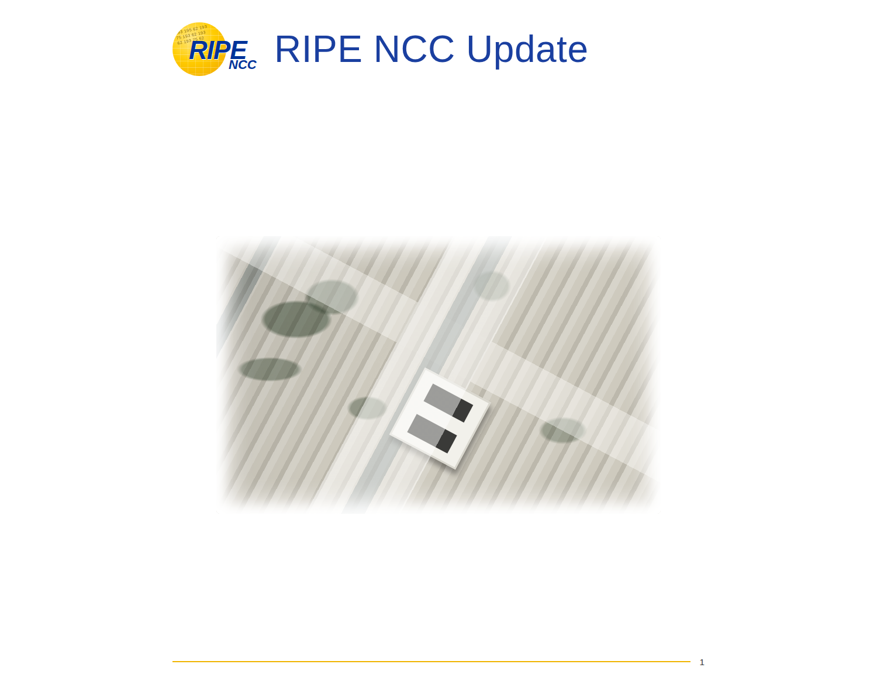193 195 62 193
75 193 62 193
62 193 75 62
RIPE
NCC
RIPE NCC Update
1